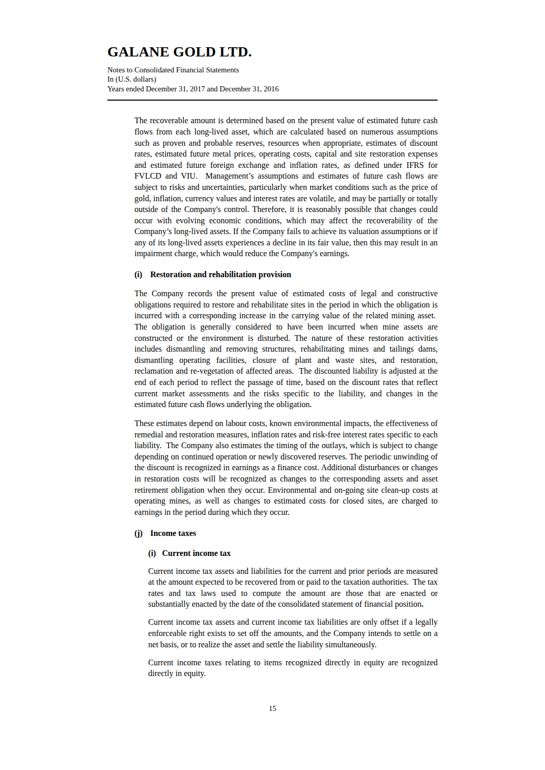GALANE GOLD LTD.
Notes to Consolidated Financial Statements
In (U.S. dollars)
Years ended December 31, 2017 and December 31, 2016
The recoverable amount is determined based on the present value of estimated future cash flows from each long-lived asset, which are calculated based on numerous assumptions such as proven and probable reserves, resources when appropriate, estimates of discount rates, estimated future metal prices, operating costs, capital and site restoration expenses and estimated future foreign exchange and inflation rates, as defined under IFRS for FVLCD and VIU. Management’s assumptions and estimates of future cash flows are subject to risks and uncertainties, particularly when market conditions such as the price of gold, inflation, currency values and interest rates are volatile, and may be partially or totally outside of the Company's control. Therefore, it is reasonably possible that changes could occur with evolving economic conditions, which may affect the recoverability of the Company’s long-lived assets. If the Company fails to achieve its valuation assumptions or if any of its long-lived assets experiences a decline in its fair value, then this may result in an impairment charge, which would reduce the Company's earnings.
(i) Restoration and rehabilitation provision
The Company records the present value of estimated costs of legal and constructive obligations required to restore and rehabilitate sites in the period in which the obligation is incurred with a corresponding increase in the carrying value of the related mining asset. The obligation is generally considered to have been incurred when mine assets are constructed or the environment is disturbed. The nature of these restoration activities includes dismantling and removing structures, rehabilitating mines and tailings dams, dismantling operating facilities, closure of plant and waste sites, and restoration, reclamation and re-vegetation of affected areas. The discounted liability is adjusted at the end of each period to reflect the passage of time, based on the discount rates that reflect current market assessments and the risks specific to the liability, and changes in the estimated future cash flows underlying the obligation.
These estimates depend on labour costs, known environmental impacts, the effectiveness of remedial and restoration measures, inflation rates and risk-free interest rates specific to each liability. The Company also estimates the timing of the outlays, which is subject to change depending on continued operation or newly discovered reserves. The periodic unwinding of the discount is recognized in earnings as a finance cost. Additional disturbances or changes in restoration costs will be recognized as changes to the corresponding assets and asset retirement obligation when they occur. Environmental and on-going site clean-up costs at operating mines, as well as changes to estimated costs for closed sites, are charged to earnings in the period during which they occur.
(j) Income taxes
(i) Current income tax
Current income tax assets and liabilities for the current and prior periods are measured at the amount expected to be recovered from or paid to the taxation authorities. The tax rates and tax laws used to compute the amount are those that are enacted or substantially enacted by the date of the consolidated statement of financial position.
Current income tax assets and current income tax liabilities are only offset if a legally enforceable right exists to set off the amounts, and the Company intends to settle on a net basis, or to realize the asset and settle the liability simultaneously.
Current income taxes relating to items recognized directly in equity are recognized directly in equity.
15